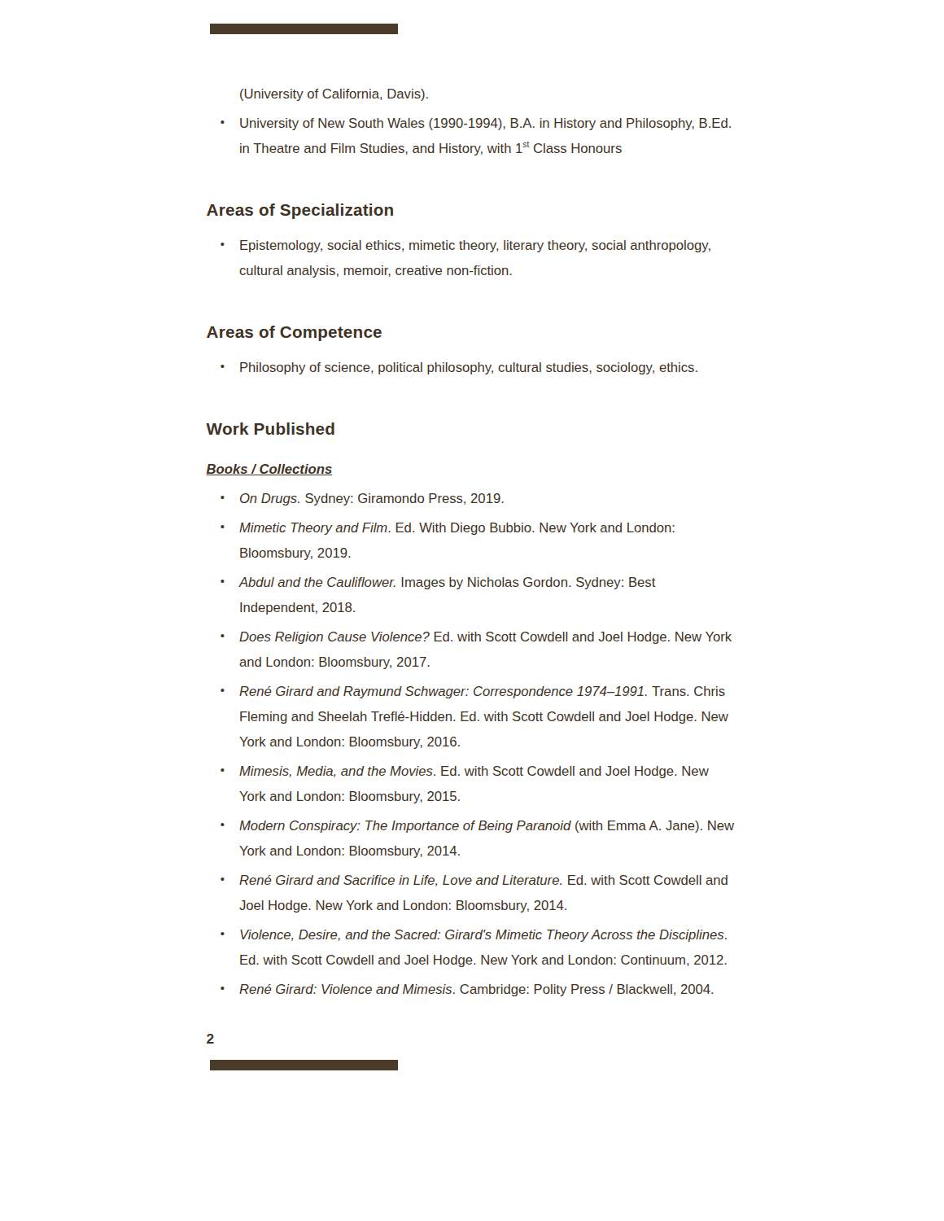(University of California, Davis).
University of New South Wales (1990-1994), B.A. in History and Philosophy, B.Ed. in Theatre and Film Studies, and History, with 1st Class Honours
Areas of Specialization
Epistemology, social ethics, mimetic theory, literary theory, social anthropology, cultural analysis, memoir, creative non-fiction.
Areas of Competence
Philosophy of science, political philosophy, cultural studies, sociology, ethics.
Work Published
Books / Collections
On Drugs. Sydney: Giramondo Press, 2019.
Mimetic Theory and Film. Ed. With Diego Bubbio. New York and London: Bloomsbury, 2019.
Abdul and the Cauliflower. Images by Nicholas Gordon. Sydney: Best Independent, 2018.
Does Religion Cause Violence? Ed. with Scott Cowdell and Joel Hodge. New York and London: Bloomsbury, 2017.
René Girard and Raymund Schwager: Correspondence 1974–1991. Trans. Chris Fleming and Sheelah Treflé-Hidden. Ed. with Scott Cowdell and Joel Hodge. New York and London: Bloomsbury, 2016.
Mimesis, Media, and the Movies. Ed. with Scott Cowdell and Joel Hodge. New York and London: Bloomsbury, 2015.
Modern Conspiracy: The Importance of Being Paranoid (with Emma A. Jane). New York and London: Bloomsbury, 2014.
René Girard and Sacrifice in Life, Love and Literature. Ed. with Scott Cowdell and Joel Hodge. New York and London: Bloomsbury, 2014.
Violence, Desire, and the Sacred: Girard's Mimetic Theory Across the Disciplines. Ed. with Scott Cowdell and Joel Hodge. New York and London: Continuum, 2012.
René Girard: Violence and Mimesis. Cambridge: Polity Press / Blackwell, 2004.
2